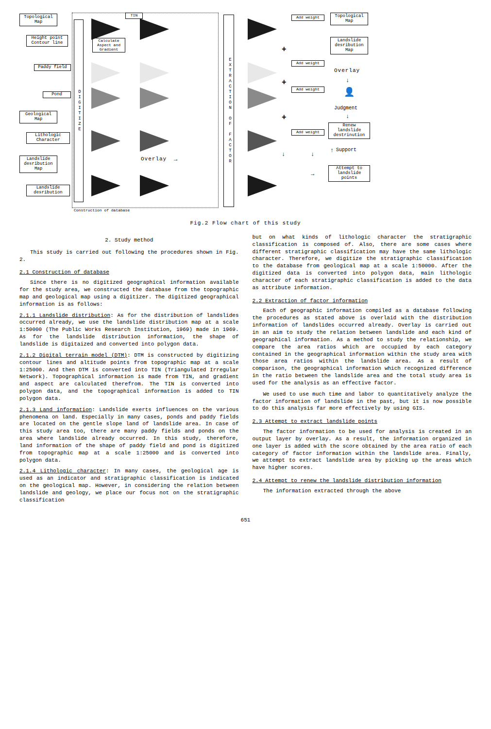Topological
Map
Height point
Contour line
Paddy field
Pond
Geological
Map
Lithologic
Character
Landslide
desribution
Map
Landslide
desribution
DIGITIZE
Construction of database
TIN
Calculate
Aspect and
Gradient
Overlay
→
EXTRACTION OF FACTOR
+
+
+
Add weight
Add weight
Add weight
Add weight
Topological
Map
Landslide
desribution
Map
Overlay
↓
👤
Judgment
↓
Renew
landslide
destrinution
↑
Support
Attempt to
landslide
points
→
↓
↓
Fig.2 Flow chart of this study
2. Study method
This study is carried out following the procedures shown in Fig. 2.
2.1 Construction of database
Since there is no digitized geographical information available for the study area, we constructed the database from the topographic map and geological map using a digitizer. The digitized geographical information is as follows:
2.1.1 Landslide distribution: As for the distribution of landslides occurred already, we use the landslide distribution map at a scale 1:50000 (The Public Works Research Institution, 1969) made in 1969. As for the landslide distribution information, the shape of landslide is digitaized and converted into polygon data.
2.1.2 Digital terrain model (DTM): DTM is constructed by digitizing contour lines and altitude points from topographic map at a scale 1:25000. And then DTM is converted into TIN (Triangulated Irregular Network). Topographical information is made from TIN, and gradient and aspect are calculated therefrom. The TIN is converted into polygon data, and the topographical information is added to TIN polygon data.
2.1.3 Land information: Landslide exerts influences on the various phenomena on land. Especially in many cases, ponds and paddy fields are located on the gentle slope land of landslide area. In case of this study area too, there are many paddy fields and ponds on the area where landslide already occurred. In this study, therefore, land information of the shape of paddy field and pond is digitized from topographic map at a scale 1:25000 and is converted into polygon data.
2.1.4 Lithologic character: In many cases, the geological age is used as an indicator and stratigraphic classification is indicated on the geological map. However, in considering the relation between landslide and geology, we place our focus not on the stratigraphic classification
but on what kinds of lithologic character the stratigraphic classification is composed of. Also, there are some cases where different stratigraphic classification may have the same lithologic character. Therefore, we digitize the stratigraphic classification to the database from geological map at a scale 1:50000. After the digitized data is converted into polygon data, main lithologic character of each stratigraphic classification is added to the data as attribute information.
2.2 Extraction of factor information
Each of geographic information compiled as a database following the procedures as stated above is overlaid with the distribution information of landslides occurred already. Overlay is carried out in an aim to study the relation between landslide and each kind of geographical information. As a method to study the relationship, we compare the area ratios which are occupied by each category contained in the geographical information within the study area with those area ratios within the landslide area. As a result of comparison, the geographical information which recognized difference in the ratio between the landslide area and the total study area is used for the analysis as an effective factor.
We used to use much time and labor to quantitatively analyze the factor information of landslide in the past, but it is now possible to do this analysis far more effectively by using GIS.
2.3 Attempt to extract landslide points
The factor information to be used for analysis is created in an output layer by overlay. As a result, the information organized in one layer is added with the score obtained by the area ratio of each category of factor information within the landslide area. Finally, we attempt to extract landslide area by picking up the areas which have higher scores.
2.4 Attempt to renew the landslide distribution information
The information extracted through the above
651